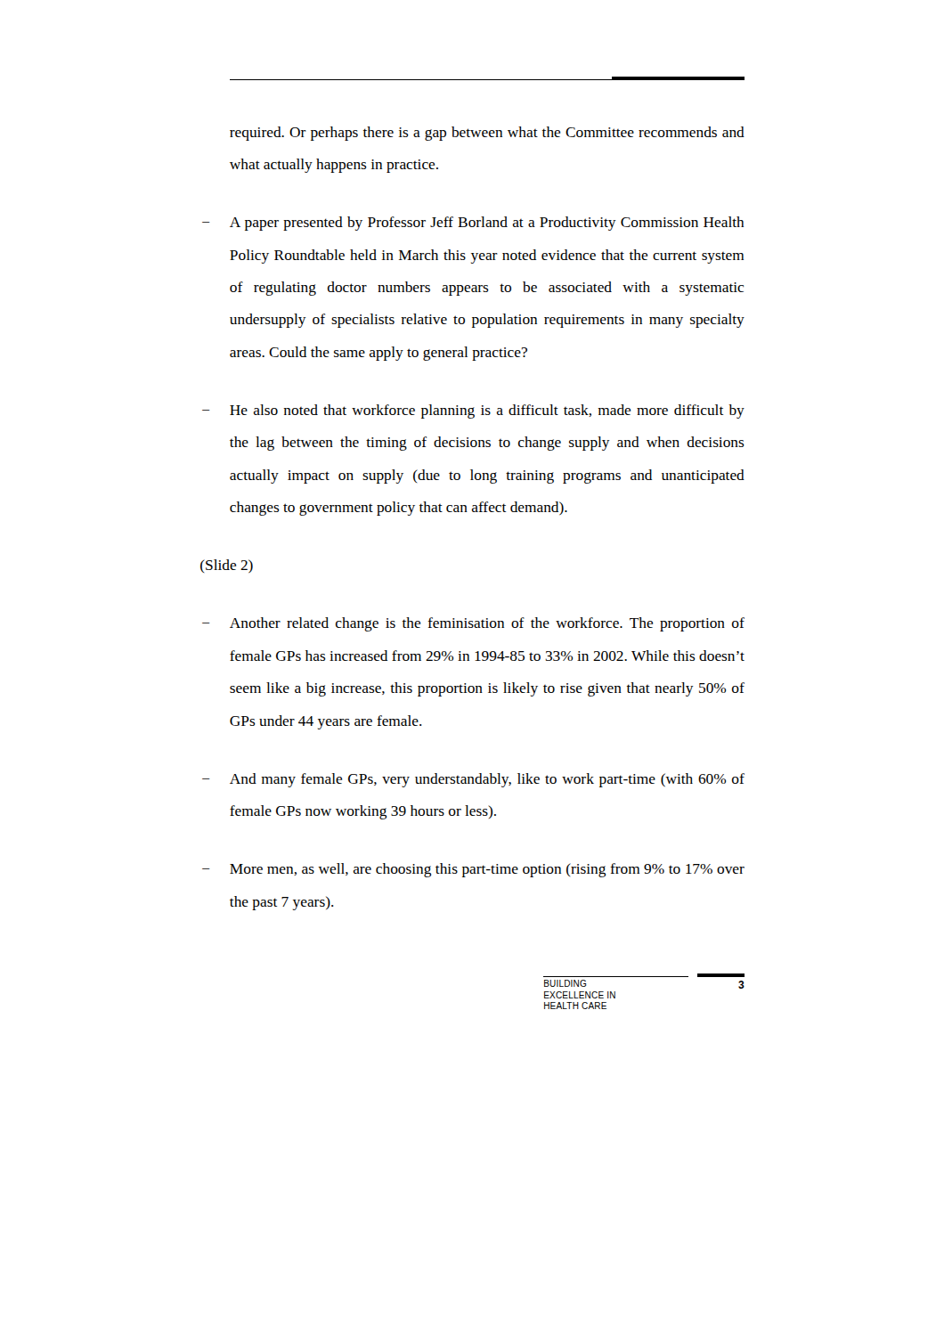required. Or perhaps there is a gap between what the Committee recommends and what actually happens in practice.
A paper presented by Professor Jeff Borland at a Productivity Commission Health Policy Roundtable held in March this year noted evidence that the current system of regulating doctor numbers appears to be associated with a systematic undersupply of specialists relative to population requirements in many specialty areas. Could the same apply to general practice?
He also noted that workforce planning is a difficult task, made more difficult by the lag between the timing of decisions to change supply and when decisions actually impact on supply (due to long training programs and unanticipated changes to government policy that can affect demand).
(Slide 2)
Another related change is the feminisation of the workforce. The proportion of female GPs has increased from 29% in 1994-85 to 33% in 2002. While this doesn’t seem like a big increase, this proportion is likely to rise given that nearly 50% of GPs under 44 years are female.
And many female GPs, very understandably, like to work part-time (with 60% of female GPs now working 39 hours or less).
More men, as well, are choosing this part-time option (rising from 9% to 17% over the past 7 years).
Building
Excellence in
Health Care
3